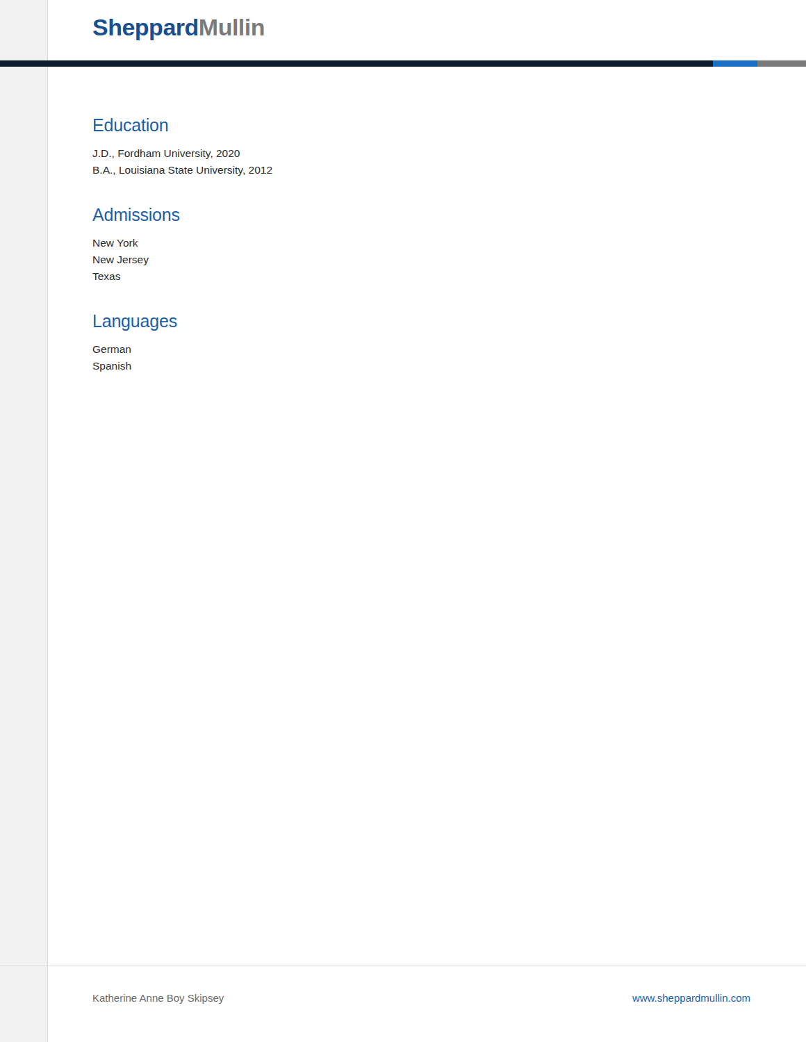Sheppard Mullin
Education
J.D., Fordham University, 2020
B.A., Louisiana State University, 2012
Admissions
New York
New Jersey
Texas
Languages
German
Spanish
Katherine Anne Boy Skipsey www.sheppardmullin.com